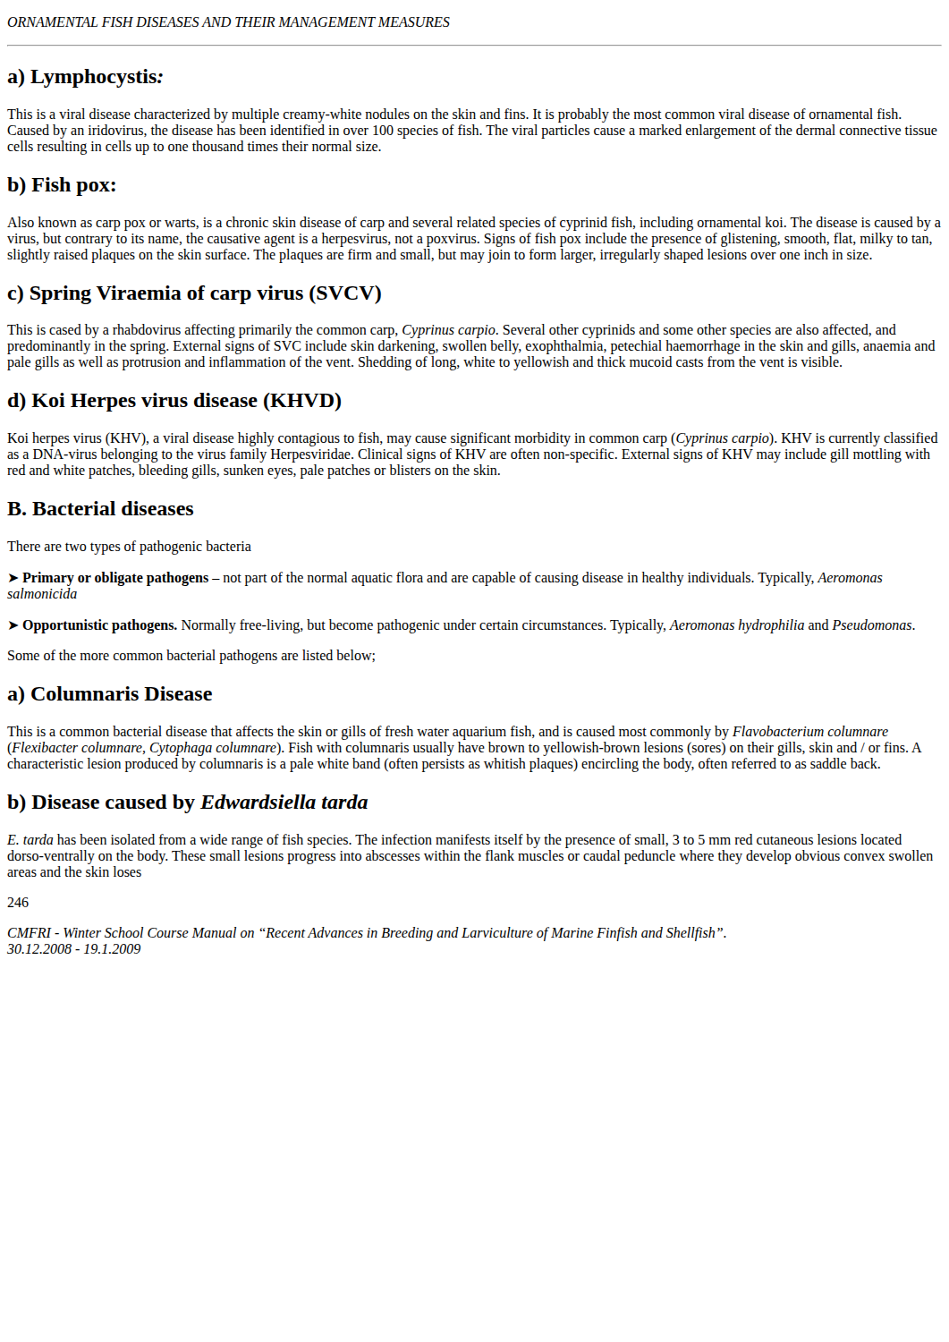ORNAMENTAL FISH DISEASES AND THEIR MANAGEMENT MEASURES
a) Lymphocystis:
This is a viral disease characterized by multiple creamy-white nodules on the skin and fins. It is probably the most common viral disease of ornamental fish. Caused by an iridovirus, the disease has been identified in over 100 species of fish. The viral particles cause a marked enlargement of the dermal connective tissue cells resulting in cells up to one thousand times their normal size.
b) Fish pox:
Also known as carp pox or warts, is a chronic skin disease of carp and several related species of cyprinid fish, including ornamental koi. The disease is caused by a virus, but contrary to its name, the causative agent is a herpesvirus, not a poxvirus. Signs of fish pox include the presence of glistening, smooth, flat, milky to tan, slightly raised plaques on the skin surface. The plaques are firm and small, but may join to form larger, irregularly shaped lesions over one inch in size.
c) Spring Viraemia of carp virus (SVCV)
This is cased by a rhabdovirus affecting primarily the common carp, Cyprinus carpio. Several other cyprinids and some other species are also affected, and predominantly in the spring. External signs of SVC include skin darkening, swollen belly, exophthalmia, petechial haemorrhage in the skin and gills, anaemia and pale gills as well as protrusion and inflammation of the vent. Shedding of long, white to yellowish and thick mucoid casts from the vent is visible.
d) Koi Herpes virus disease (KHVD)
Koi herpes virus (KHV), a viral disease highly contagious to fish, may cause significant morbidity in common carp (Cyprinus carpio). KHV is currently classified as a DNA-virus belonging to the virus family Herpesviridae. Clinical signs of KHV are often non-specific. External signs of KHV may include gill mottling with red and white patches, bleeding gills, sunken eyes, pale patches or blisters on the skin.
B. Bacterial diseases
There are two types of pathogenic bacteria
➤ Primary or obligate pathogens – not part of the normal aquatic flora and are capable of causing disease in healthy individuals. Typically, Aeromonas salmonicida
➤ Opportunistic pathogens. Normally free-living, but become pathogenic under certain circumstances. Typically, Aeromonas hydrophilia and Pseudomonas.
Some of the more common bacterial pathogens are listed below;
a) Columnaris Disease
This is a common bacterial disease that affects the skin or gills of fresh water aquarium fish, and is caused most commonly by Flavobacterium columnare (Flexibacter columnare, Cytophaga columnare). Fish with columnaris usually have brown to yellowish-brown lesions (sores) on their gills, skin and / or fins. A characteristic lesion produced by columnaris is a pale white band (often persists as whitish plaques) encircling the body, often referred to as saddle back.
b) Disease caused by Edwardsiella tarda
E. tarda has been isolated from a wide range of fish species. The infection manifests itself by the presence of small, 3 to 5 mm red cutaneous lesions located dorso-ventrally on the body. These small lesions progress into abscesses within the flank muscles or caudal peduncle where they develop obvious convex swollen areas and the skin loses
246
CMFRI - Winter School Course Manual on “Recent Advances in Breeding and Larviculture of Marine Finfish and Shellfish”.
30.12.2008 - 19.1.2009